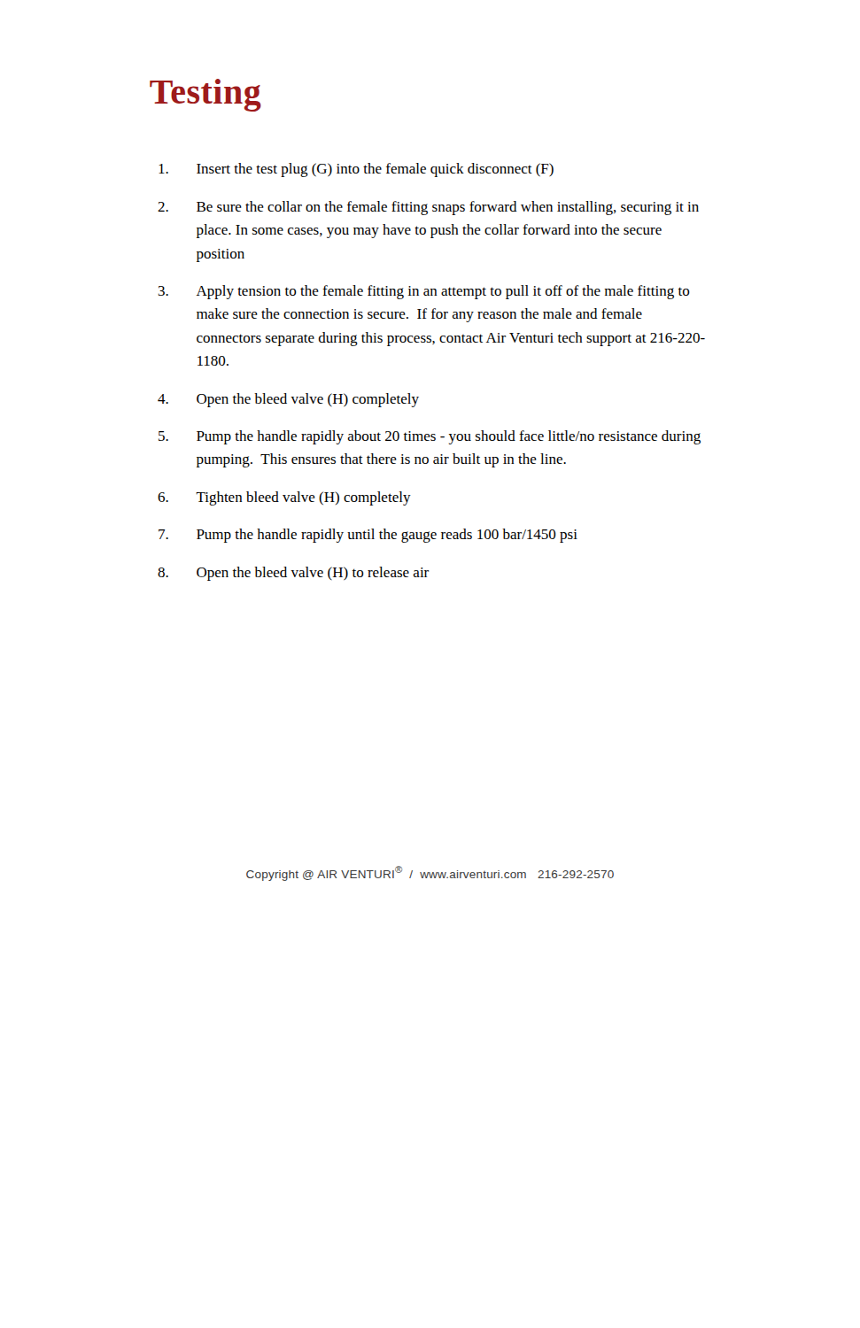Testing
Insert the test plug (G) into the female quick disconnect (F)
Be sure the collar on the female fitting snaps forward when installing, securing it in place. In some cases, you may have to push the collar forward into the secure position
Apply tension to the female fitting in an attempt to pull it off of the male fitting to make sure the connection is secure. If for any reason the male and female connectors separate during this process, contact Air Venturi tech support at 216-220-1180.
Open the bleed valve (H) completely
Pump the handle rapidly about 20 times - you should face little/no resistance during pumping. This ensures that there is no air built up in the line.
Tighten bleed valve (H) completely
Pump the handle rapidly until the gauge reads 100 bar/1450 psi
Open the bleed valve (H) to release air
Copyright @ AIR VENTURI® / www.airventuri.com 216-292-2570